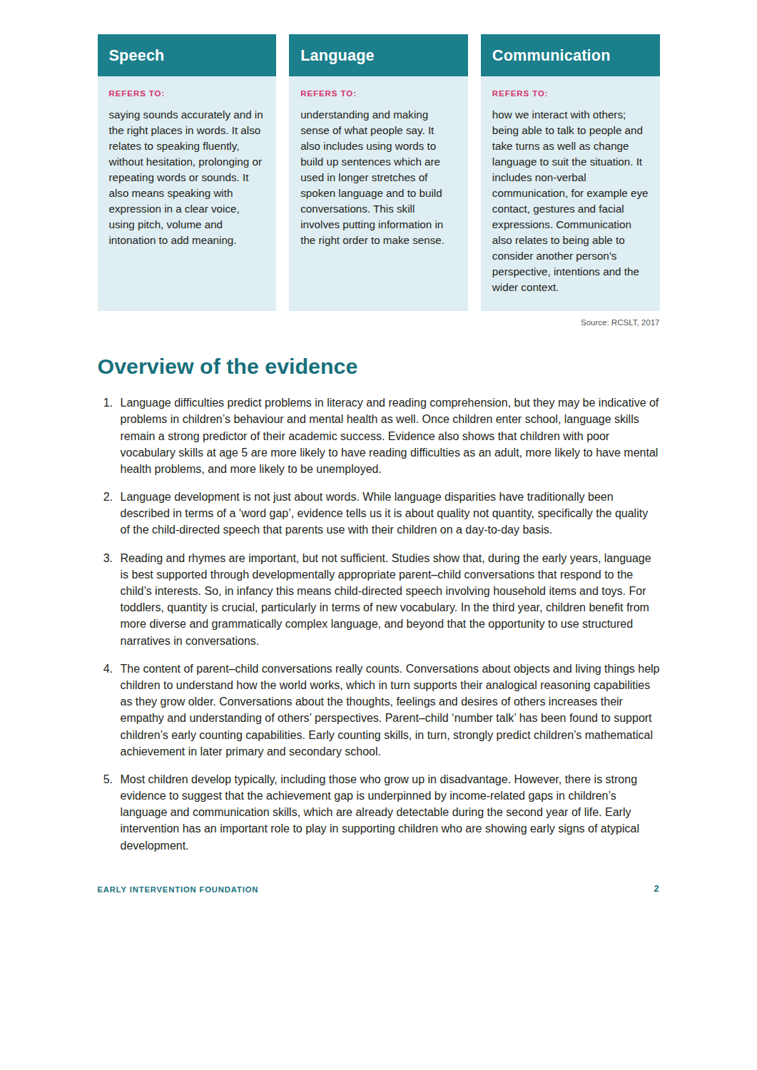Speech
Refers to:
saying sounds accurately and in the right places in words. It also relates to speaking fluently, without hesitation, prolonging or repeating words or sounds. It also means speaking with expression in a clear voice, using pitch, volume and intonation to add meaning.
Language
Refers to:
understanding and making sense of what people say. It also includes using words to build up sentences which are used in longer stretches of spoken language and to build conversations. This skill involves putting information in the right order to make sense.
Communication
Refers to:
how we interact with others; being able to talk to people and take turns as well as change language to suit the situation. It includes non-verbal communication, for example eye contact, gestures and facial expressions. Communication also relates to being able to consider another person’s perspective, intentions and the wider context.
Source: RCSLT, 2017
Overview of the evidence
Language difficulties predict problems in literacy and reading comprehension, but they may be indicative of problems in children’s behaviour and mental health as well. Once children enter school, language skills remain a strong predictor of their academic success. Evidence also shows that children with poor vocabulary skills at age 5 are more likely to have reading difficulties as an adult, more likely to have mental health problems, and more likely to be unemployed.
Language development is not just about words. While language disparities have traditionally been described in terms of a ‘word gap’, evidence tells us it is about quality not quantity, specifically the quality of the child-directed speech that parents use with their children on a day-to-day basis.
Reading and rhymes are important, but not sufficient. Studies show that, during the early years, language is best supported through developmentally appropriate parent–child conversations that respond to the child’s interests. So, in infancy this means child-directed speech involving household items and toys. For toddlers, quantity is crucial, particularly in terms of new vocabulary. In the third year, children benefit from more diverse and grammatically complex language, and beyond that the opportunity to use structured narratives in conversations.
The content of parent–child conversations really counts. Conversations about objects and living things help children to understand how the world works, which in turn supports their analogical reasoning capabilities as they grow older. Conversations about the thoughts, feelings and desires of others increases their empathy and understanding of others’ perspectives. Parent–child ‘number talk’ has been found to support children’s early counting capabilities. Early counting skills, in turn, strongly predict children’s mathematical achievement in later primary and secondary school.
Most children develop typically, including those who grow up in disadvantage. However, there is strong evidence to suggest that the achievement gap is underpinned by income-related gaps in children’s language and communication skills, which are already detectable during the second year of life. Early intervention has an important role to play in supporting children who are showing early signs of atypical development.
Early Intervention Foundation 2